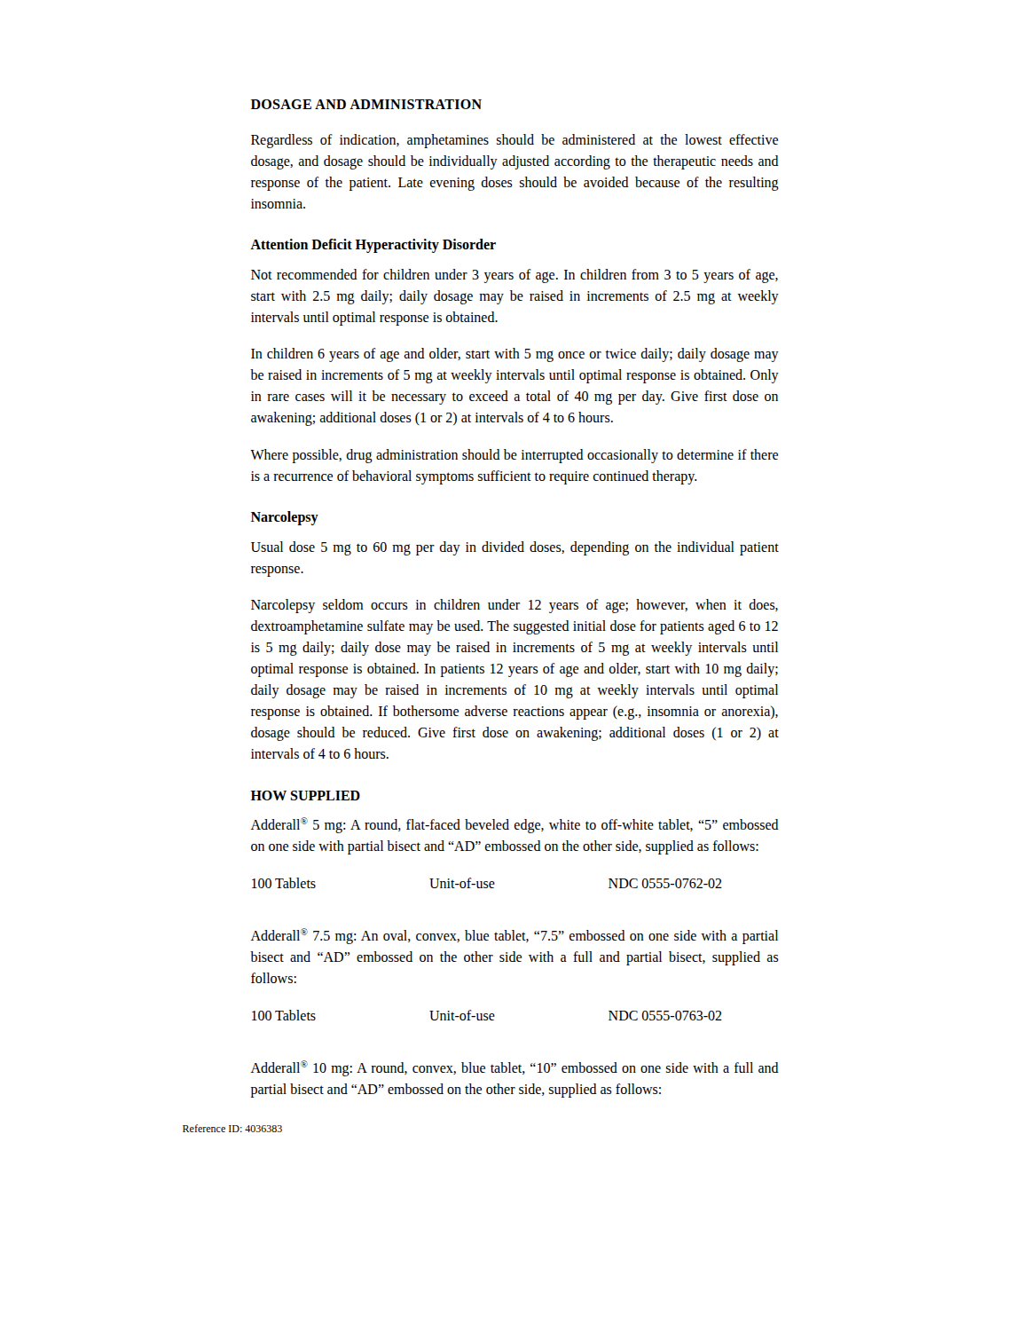DOSAGE AND ADMINISTRATION
Regardless of indication, amphetamines should be administered at the lowest effective dosage, and dosage should be individually adjusted according to the therapeutic needs and response of the patient. Late evening doses should be avoided because of the resulting insomnia.
Attention Deficit Hyperactivity Disorder
Not recommended for children under 3 years of age. In children from 3 to 5 years of age, start with 2.5 mg daily; daily dosage may be raised in increments of 2.5 mg at weekly intervals until optimal response is obtained.
In children 6 years of age and older, start with 5 mg once or twice daily; daily dosage may be raised in increments of 5 mg at weekly intervals until optimal response is obtained. Only in rare cases will it be necessary to exceed a total of 40 mg per day. Give first dose on awakening; additional doses (1 or 2) at intervals of 4 to 6 hours.
Where possible, drug administration should be interrupted occasionally to determine if there is a recurrence of behavioral symptoms sufficient to require continued therapy.
Narcolepsy
Usual dose 5 mg to 60 mg per day in divided doses, depending on the individual patient response.
Narcolepsy seldom occurs in children under 12 years of age; however, when it does, dextroamphetamine sulfate may be used. The suggested initial dose for patients aged 6 to 12 is 5 mg daily; daily dose may be raised in increments of 5 mg at weekly intervals until optimal response is obtained. In patients 12 years of age and older, start with 10 mg daily; daily dosage may be raised in increments of 10 mg at weekly intervals until optimal response is obtained. If bothersome adverse reactions appear (e.g., insomnia or anorexia), dosage should be reduced. Give first dose on awakening; additional doses (1 or 2) at intervals of 4 to 6 hours.
HOW SUPPLIED
Adderall® 5 mg: A round, flat-faced beveled edge, white to off-white tablet, “5” embossed on one side with partial bisect and “AD” embossed on the other side, supplied as follows:
100 Tablets Unit-of-use NDC 0555-0762-02
Adderall® 7.5 mg: An oval, convex, blue tablet, “7.5” embossed on one side with a partial bisect and “AD” embossed on the other side with a full and partial bisect, supplied as follows:
100 Tablets Unit-of-use NDC 0555-0763-02
Adderall® 10 mg: A round, convex, blue tablet, “10” embossed on one side with a full and partial bisect and “AD” embossed on the other side, supplied as follows:
Reference ID: 4036383